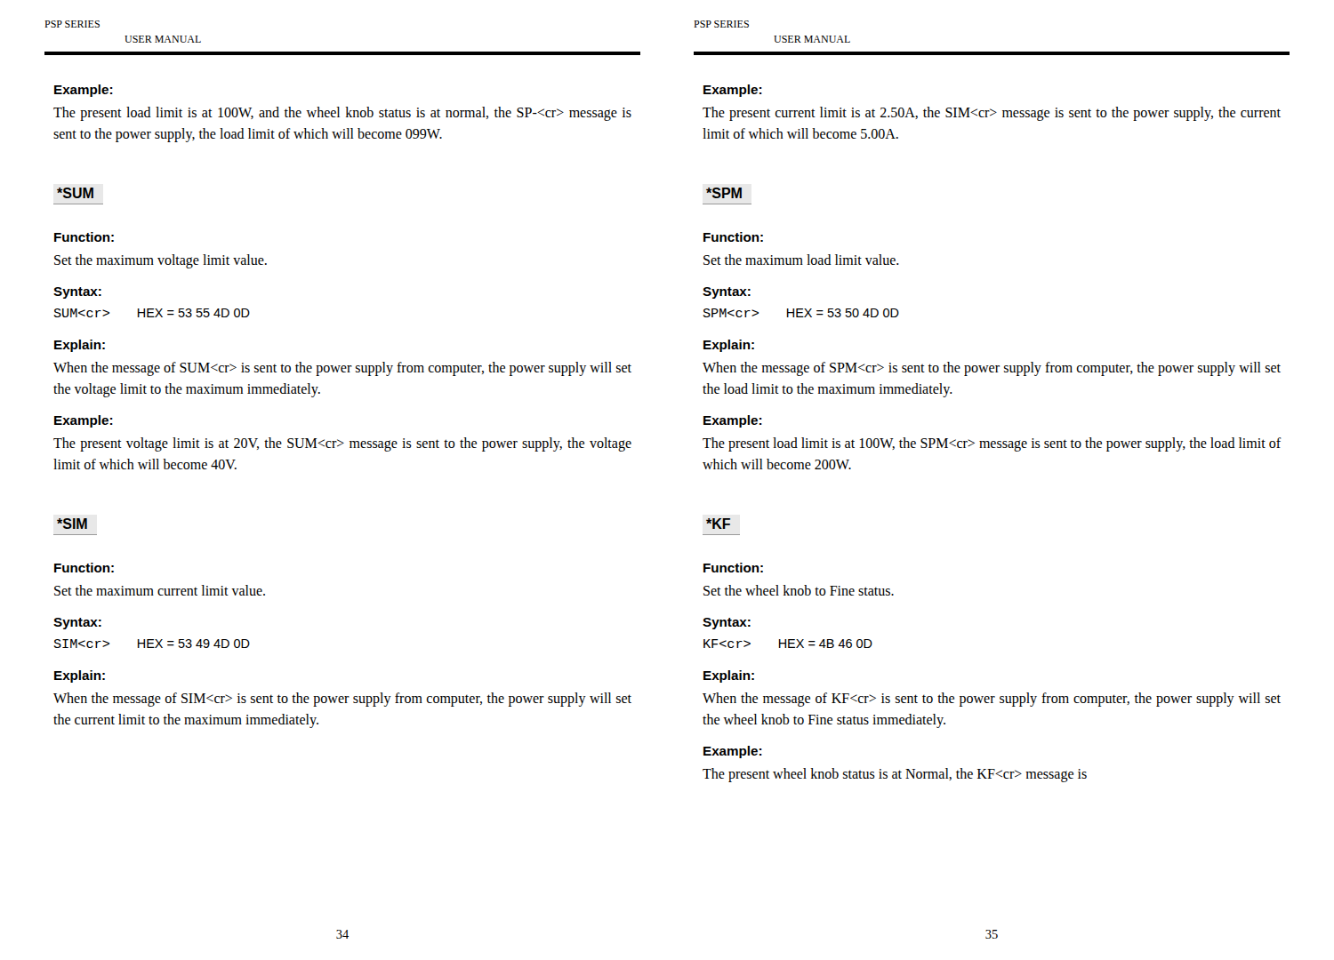PSP SERIES USER MANUAL
Example:
The present load limit is at 100W, and the wheel knob status is at normal, the SP-<cr> message is sent to the power supply, the load limit of which will become 099W.
*SUM
Function:
Set the maximum voltage limit value.
Syntax:
SUM<cr>HEX = 53 55 4D 0D
Explain:
When the message of SUM<cr> is sent to the power supply from computer, the power supply will set the voltage limit to the maximum immediately.
Example:
The present voltage limit is at 20V, the SUM<cr> message is sent to the power supply, the voltage limit of which will become 40V.
*SIM
Function:
Set the maximum current limit value.
Syntax:
SIM<cr>HEX = 53 49 4D 0D
Explain:
When the message of SIM<cr> is sent to the power supply from computer, the power supply will set the current limit to the maximum immediately.
34
PSP SERIES USER MANUAL
Example:
The present current limit is at 2.50A, the SIM<cr> message is sent to the power supply, the current limit of which will become 5.00A.
*SPM
Function:
Set the maximum load limit value.
Syntax:
SPM<cr>HEX = 53 50 4D 0D
Explain:
When the message of SPM<cr> is sent to the power supply from computer, the power supply will set the load limit to the maximum immediately.
Example:
The present load limit is at 100W, the SPM<cr> message is sent to the power supply, the load limit of which will become 200W.
*KF
Function:
Set the wheel knob to Fine status.
Syntax:
KF<cr>HEX = 4B 46 0D
Explain:
When the message of KF<cr> is sent to the power supply from computer, the power supply will set the wheel knob to Fine status immediately.
Example:
The present wheel knob status is at Normal, the KF<cr> message is
35